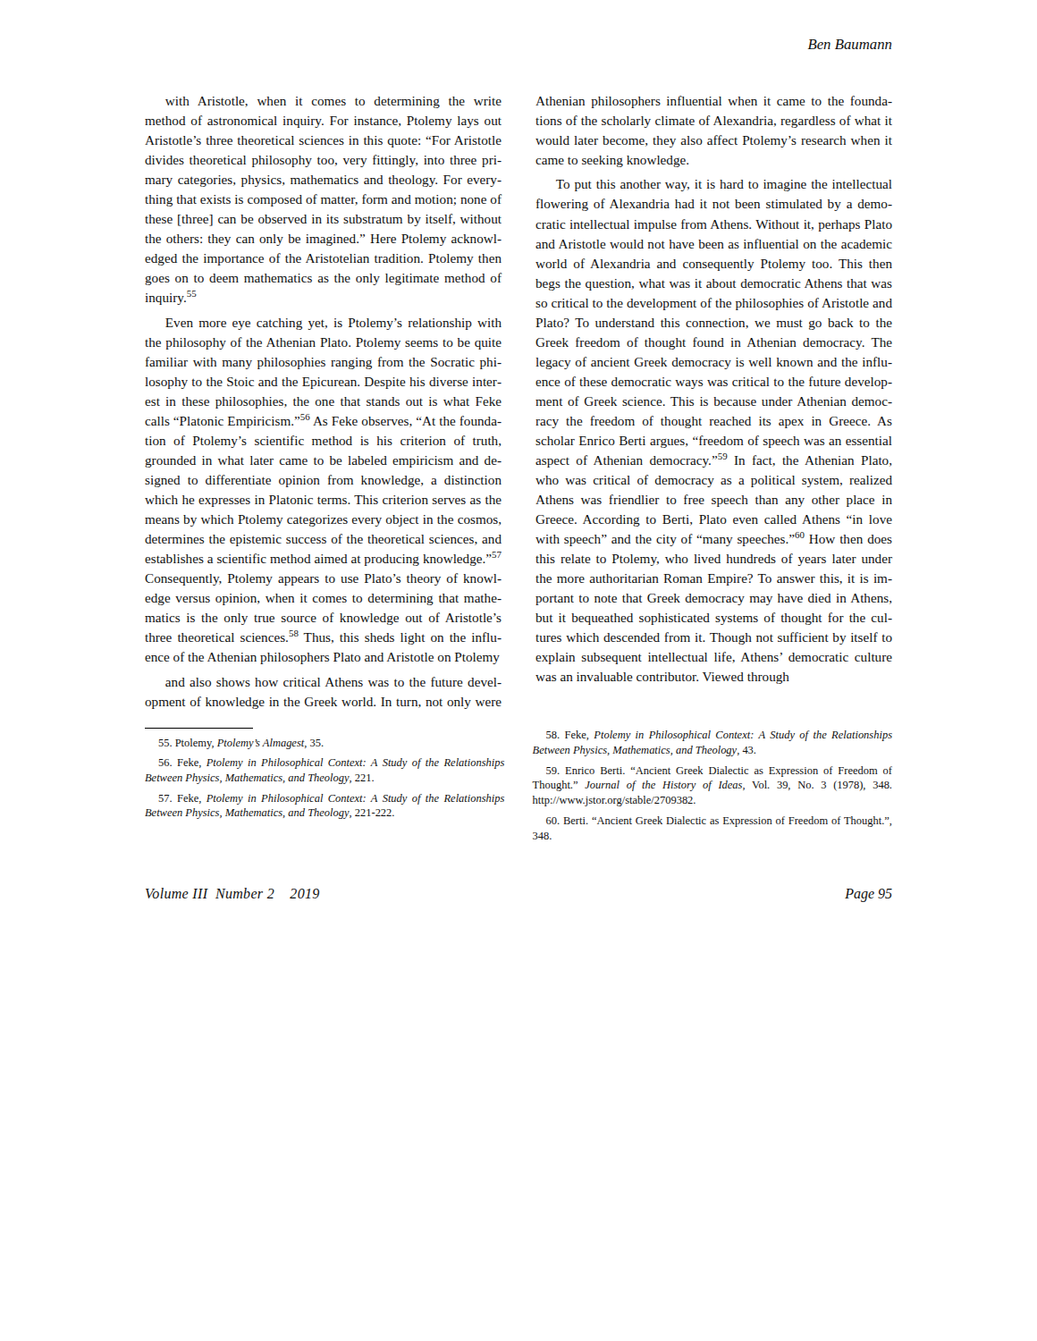Ben Baumann
with Aristotle, when it comes to determining the write method of astronomical inquiry. For instance, Ptolemy lays out Aristotle’s three theoretical sciences in this quote: “For Aristotle divides theoretical philosophy too, very fittingly, into three primary categories, physics, mathematics and theology. For everything that exists is composed of matter, form and motion; none of these [three] can be observed in its substratum by itself, without the others: they can only be imagined.” Here Ptolemy acknowledged the importance of the Aristotelian tradition. Ptolemy then goes on to deem mathematics as the only legitimate method of inquiry.55
Even more eye catching yet, is Ptolemy’s relationship with the philosophy of the Athenian Plato. Ptolemy seems to be quite familiar with many philosophies ranging from the Socratic philosophy to the Stoic and the Epicurean. Despite his diverse interest in these philosophies, the one that stands out is what Feke calls “Platonic Empiricism.”56 As Feke observes, “At the foundation of Ptolemy’s scientific method is his criterion of truth, grounded in what later came to be labeled empiricism and designed to differentiate opinion from knowledge, a distinction which he expresses in Platonic terms. This criterion serves as the means by which Ptolemy categorizes every object in the cosmos, determines the epistemic success of the theoretical sciences, and establishes a scientific method aimed at producing knowledge.”57 Consequently, Ptolemy appears to use Plato’s theory of knowledge versus opinion, when it comes to determining that mathematics is the only true source of knowledge out of Aristotle’s three theoretical sciences.58 Thus, this sheds light on the influence of the Athenian philosophers Plato and Aristotle on Ptolemy
and also shows how critical Athens was to the future development of knowledge in the Greek world. In turn, not only were Athenian philosophers influential when it came to the foundations of the scholarly climate of Alexandria, regardless of what it would later become, they also affect Ptolemy’s research when it came to seeking knowledge.
To put this another way, it is hard to imagine the intellectual flowering of Alexandria had it not been stimulated by a democratic intellectual impulse from Athens. Without it, perhaps Plato and Aristotle would not have been as influential on the academic world of Alexandria and consequently Ptolemy too. This then begs the question, what was it about democratic Athens that was so critical to the development of the philosophies of Aristotle and Plato? To understand this connection, we must go back to the Greek freedom of thought found in Athenian democracy. The legacy of ancient Greek democracy is well known and the influence of these democratic ways was critical to the future development of Greek science. This is because under Athenian democracy the freedom of thought reached its apex in Greece. As scholar Enrico Berti argues, “freedom of speech was an essential aspect of Athenian democracy.”59 In fact, the Athenian Plato, who was critical of democracy as a political system, realized Athens was friendlier to free speech than any other place in Greece. According to Berti, Plato even called Athens “in love with speech” and the city of “many speeches.”60 How then does this relate to Ptolemy, who lived hundreds of years later under the more authoritarian Roman Empire? To answer this, it is important to note that Greek democracy may have died in Athens, but it bequeathed sophisticated systems of thought for the cultures which descended from it. Though not sufficient by itself to explain subsequent intellectual life, Athens’ democratic culture was an invaluable contributor. Viewed through
55. Ptolemy, Ptolemy’s Almagest, 35.
56. Feke, Ptolemy in Philosophical Context: A Study of the Relationships Between Physics, Mathematics, and Theology, 221.
57. Feke, Ptolemy in Philosophical Context: A Study of the Relationships Between Physics, Mathematics, and Theology, 221-222.
58. Feke, Ptolemy in Philosophical Context: A Study of the Relationships Between Physics, Mathematics, and Theology, 43.
59. Enrico Berti. “Ancient Greek Dialectic as Expression of Freedom of Thought.” Journal of the History of Ideas, Vol. 39, No. 3 (1978), 348. http://www.jstor.org/stable/2709382.
60. Berti. “Ancient Greek Dialectic as Expression of Freedom of Thought.”, 348.
Volume III Number 2 2019 Page 95